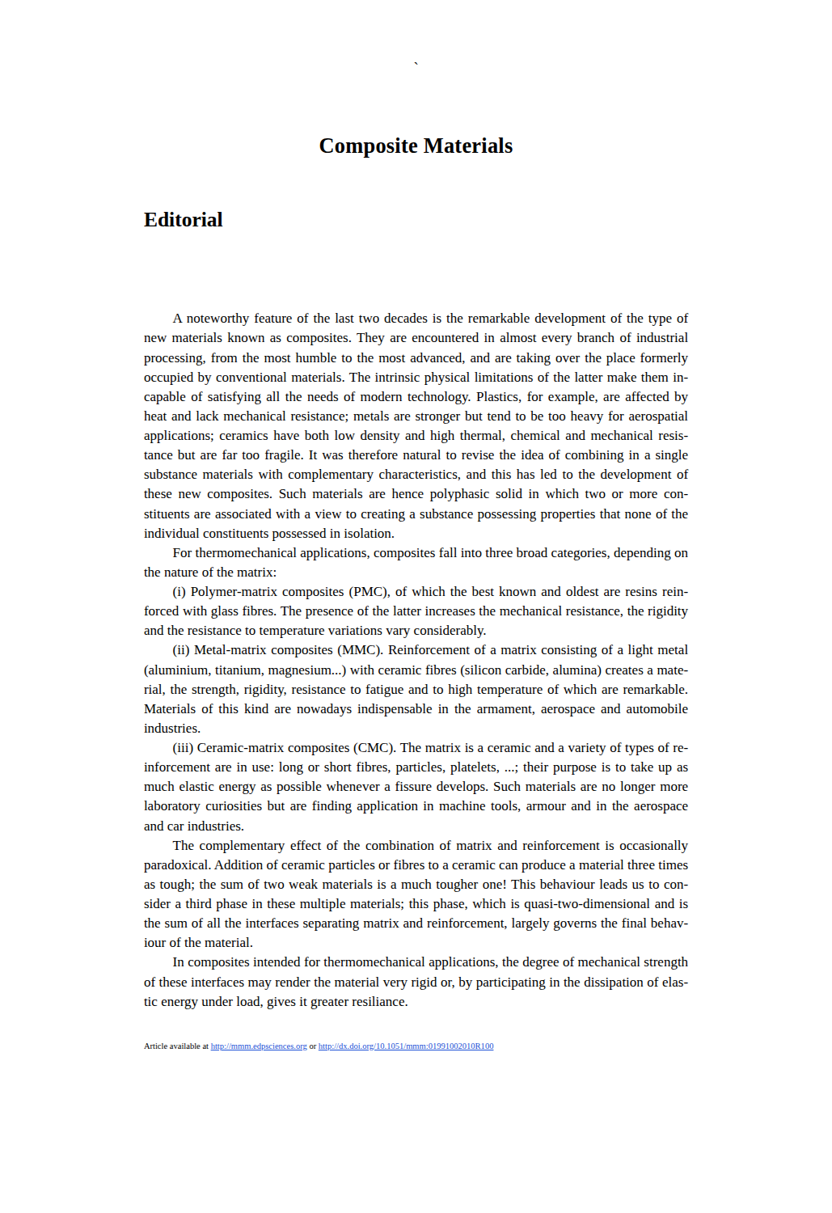`
Composite Materials
Editorial
A noteworthy feature of the last two decades is the remarkable development of the type of new materials known as composites. They are encountered in almost every branch of industrial processing, from the most humble to the most advanced, and are taking over the place formerly occupied by conventional materials. The intrinsic physical limitations of the latter make them incapable of satisfying all the needs of modern technology. Plastics, for example, are affected by heat and lack mechanical resistance; metals are stronger but tend to be too heavy for aerospatial applications; ceramics have both low density and high thermal, chemical and mechanical resistance but are far too fragile. It was therefore natural to revise the idea of combining in a single substance materials with complementary characteristics, and this has led to the development of these new composites. Such materials are hence polyphasic solid in which two or more constituents are associated with a view to creating a substance possessing properties that none of the individual constituents possessed in isolation.
For thermomechanical applications, composites fall into three broad categories, depending on the nature of the matrix:
(i) Polymer-matrix composites (PMC), of which the best known and oldest are resins reinforced with glass fibres. The presence of the latter increases the mechanical resistance, the rigidity and the resistance to temperature variations vary considerably.
(ii) Metal-matrix composites (MMC). Reinforcement of a matrix consisting of a light metal (aluminium, titanium, magnesium...) with ceramic fibres (silicon carbide, alumina) creates a material, the strength, rigidity, resistance to fatigue and to high temperature of which are remarkable. Materials of this kind are nowadays indispensable in the armament, aerospace and automobile industries.
(iii) Ceramic-matrix composites (CMC). The matrix is a ceramic and a variety of types of reinforcement are in use: long or short fibres, particles, platelets, ...; their purpose is to take up as much elastic energy as possible whenever a fissure develops. Such materials are no longer more laboratory curiosities but are finding application in machine tools, armour and in the aerospace and car industries.
The complementary effect of the combination of matrix and reinforcement is occasionally paradoxical. Addition of ceramic particles or fibres to a ceramic can produce a material three times as tough; the sum of two weak materials is a much tougher one! This behaviour leads us to consider a third phase in these multiple materials; this phase, which is quasi-two-dimensional and is the sum of all the interfaces separating matrix and reinforcement, largely governs the final behaviour of the material.
In composites intended for thermomechanical applications, the degree of mechanical strength of these interfaces may render the material very rigid or, by participating in the dissipation of elastic energy under load, gives it greater resiliance.
Article available at http://mmm.edpsciences.org or http://dx.doi.org/10.1051/mmm:01991002010R100